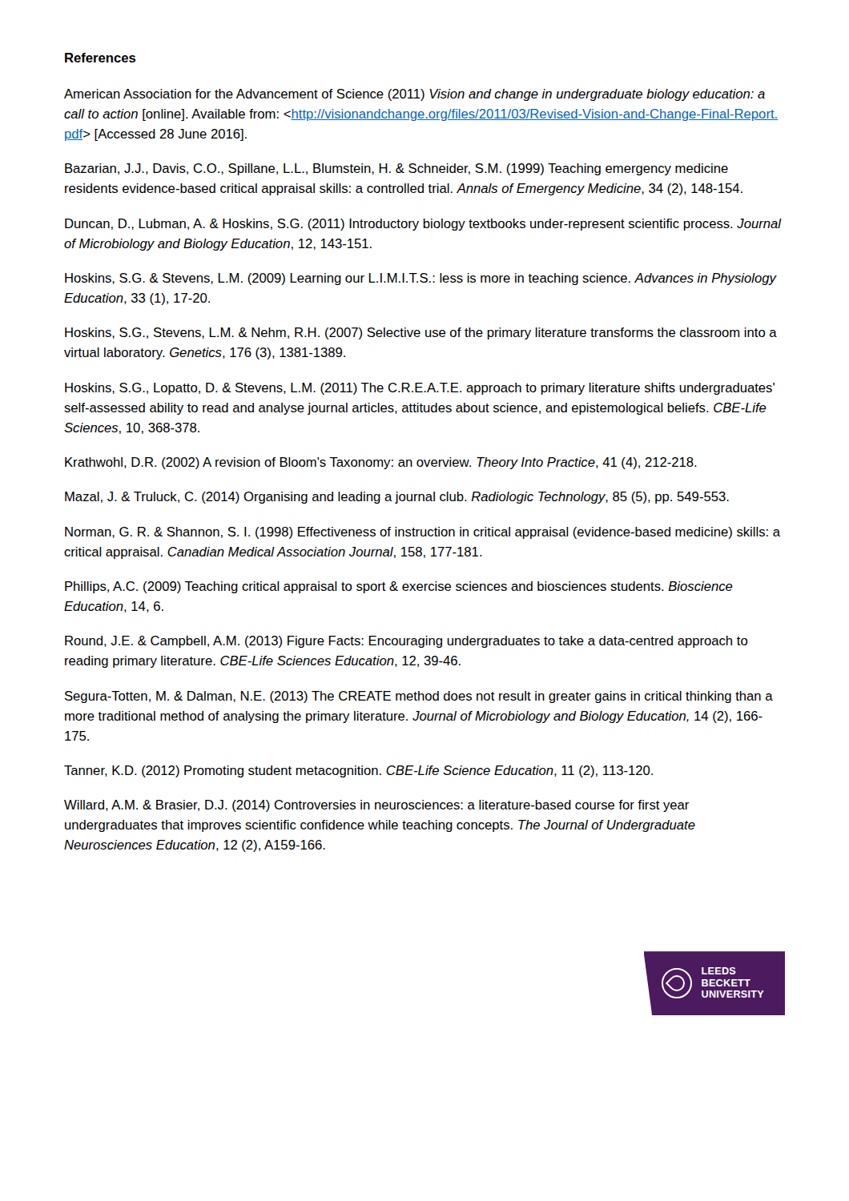References
American Association for the Advancement of Science (2011) Vision and change in undergraduate biology education: a call to action [online]. Available from: <http://visionandchange.org/files/2011/03/Revised-Vision-and-Change-Final-Report.pdf> [Accessed 28 June 2016].
Bazarian, J.J., Davis, C.O., Spillane, L.L., Blumstein, H. & Schneider, S.M. (1999) Teaching emergency medicine residents evidence-based critical appraisal skills: a controlled trial. Annals of Emergency Medicine, 34 (2), 148-154.
Duncan, D., Lubman, A. & Hoskins, S.G. (2011) Introductory biology textbooks under-represent scientific process. Journal of Microbiology and Biology Education, 12, 143-151.
Hoskins, S.G. & Stevens, L.M. (2009) Learning our L.I.M.I.T.S.: less is more in teaching science. Advances in Physiology Education, 33 (1), 17-20.
Hoskins, S.G., Stevens, L.M. & Nehm, R.H. (2007) Selective use of the primary literature transforms the classroom into a virtual laboratory. Genetics, 176 (3), 1381-1389.
Hoskins, S.G., Lopatto, D. & Stevens, L.M. (2011) The C.R.E.A.T.E. approach to primary literature shifts undergraduates' self-assessed ability to read and analyse journal articles, attitudes about science, and epistemological beliefs. CBE-Life Sciences, 10, 368-378.
Krathwohl, D.R. (2002) A revision of Bloom's Taxonomy: an overview. Theory Into Practice, 41 (4), 212-218.
Mazal, J. & Truluck, C. (2014) Organising and leading a journal club. Radiologic Technology, 85 (5), pp. 549-553.
Norman, G. R. & Shannon, S. I. (1998) Effectiveness of instruction in critical appraisal (evidence-based medicine) skills: a critical appraisal. Canadian Medical Association Journal, 158, 177-181.
Phillips, A.C. (2009) Teaching critical appraisal to sport & exercise sciences and biosciences students. Bioscience Education, 14, 6.
Round, J.E. & Campbell, A.M. (2013) Figure Facts: Encouraging undergraduates to take a data-centred approach to reading primary literature. CBE-Life Sciences Education, 12, 39-46.
Segura-Totten, M. & Dalman, N.E. (2013) The CREATE method does not result in greater gains in critical thinking than a more traditional method of analysing the primary literature. Journal of Microbiology and Biology Education, 14 (2), 166-175.
Tanner, K.D. (2012) Promoting student metacognition. CBE-Life Science Education, 11 (2), 113-120.
Willard, A.M. & Brasier, D.J. (2014) Controversies in neurosciences: a literature-based course for first year undergraduates that improves scientific confidence while teaching concepts. The Journal of Undergraduate Neurosciences Education, 12 (2), A159-166.
LEEDS
BECKETT
UNIVERSITY